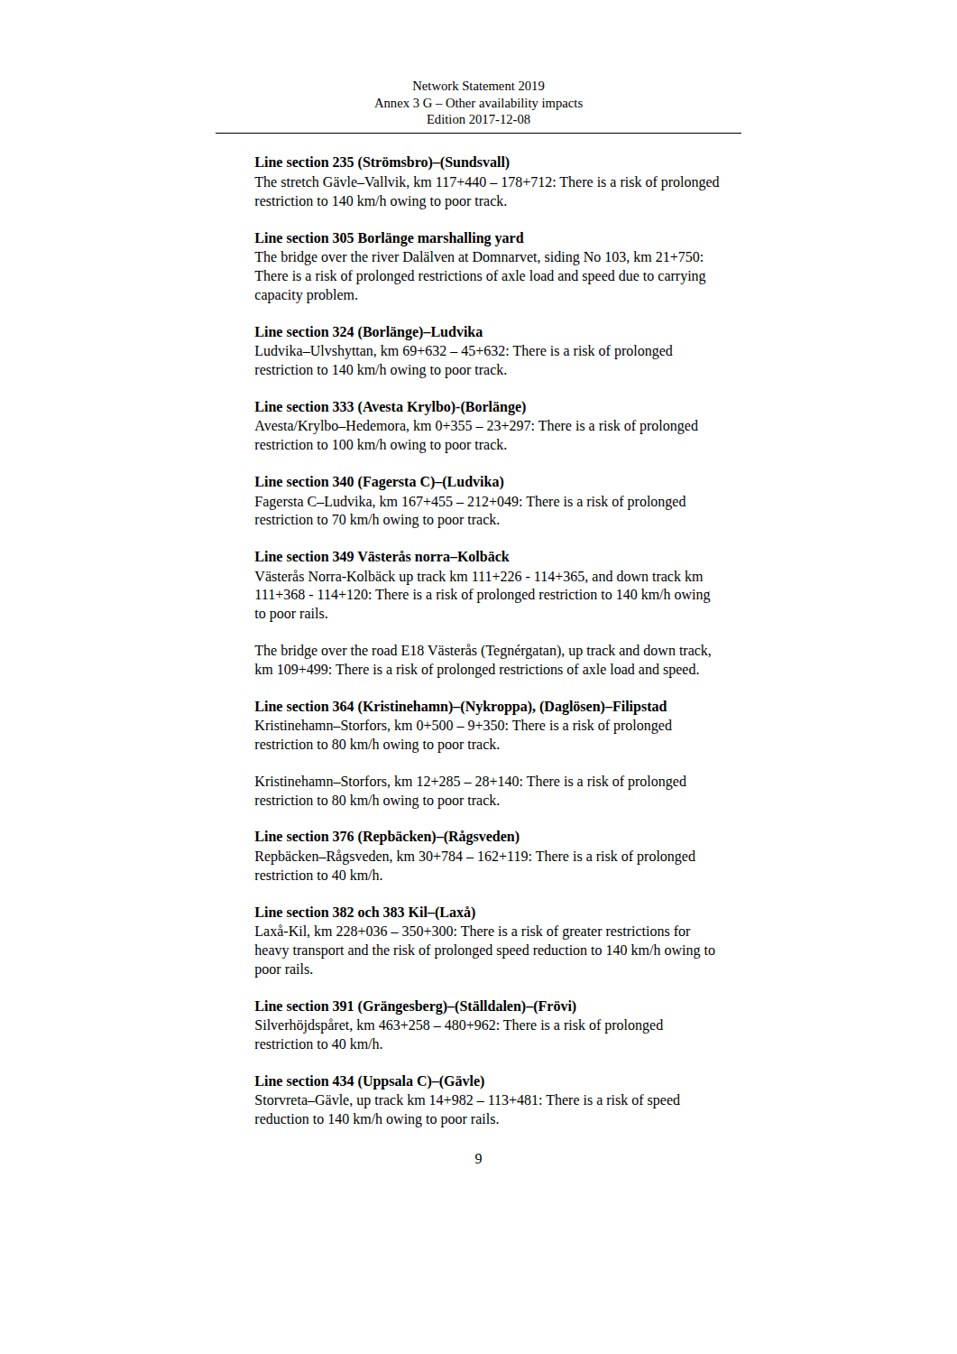Network Statement 2019
Annex 3 G – Other availability impacts
Edition 2017-12-08
Line section 235 (Strömsbro)–(Sundsvall)
The stretch Gävle–Vallvik, km 117+440 – 178+712: There is a risk of prolonged restriction to 140 km/h owing to poor track.
Line section 305 Borlänge marshalling yard
The bridge over the river Dalälven at Domnarvet, siding No 103, km 21+750: There is a risk of prolonged restrictions of axle load and speed due to carrying capacity problem.
Line section 324 (Borlänge)–Ludvika
Ludvika–Ulvshyttan, km 69+632 – 45+632: There is a risk of prolonged restriction to 140 km/h owing to poor track.
Line section 333 (Avesta Krylbo)-(Borlänge)
Avesta/Krylbo–Hedemora, km 0+355 – 23+297: There is a risk of prolonged restriction to 100 km/h owing to poor track.
Line section 340 (Fagersta C)–(Ludvika)
Fagersta C–Ludvika, km 167+455 – 212+049: There is a risk of prolonged restriction to 70 km/h owing to poor track.
Line section 349 Västerås norra–Kolbäck
Västerås Norra-Kolbäck up track km 111+226 - 114+365, and down track km 111+368 - 114+120: There is a risk of prolonged restriction to 140 km/h owing to poor rails.
The bridge over the road E18 Västerås (Tegnérgatan), up track and down track, km 109+499: There is a risk of prolonged restrictions of axle load and speed.
Line section 364 (Kristinehamn)–(Nykroppa), (Daglösen)–Filipstad
Kristinehamn–Storfors, km 0+500 – 9+350: There is a risk of prolonged restriction to 80 km/h owing to poor track.
Kristinehamn–Storfors, km 12+285 – 28+140: There is a risk of prolonged restriction to 80 km/h owing to poor track.
Line section 376 (Repbäcken)–(Rågsveden)
Repbäcken–Rågsveden, km 30+784 – 162+119: There is a risk of prolonged restriction to 40 km/h.
Line section 382 och 383 Kil–(Laxå)
Laxå-Kil, km 228+036 – 350+300: There is a risk of greater restrictions for heavy transport and the risk of prolonged speed reduction to 140 km/h owing to poor rails.
Line section 391 (Grängesberg)–(Ställdalen)–(Frövi)
Silverhöjdspåret, km 463+258 – 480+962: There is a risk of prolonged restriction to 40 km/h.
Line section 434 (Uppsala C)–(Gävle)
Storvreta–Gävle, up track km 14+982 – 113+481: There is a risk of speed reduction to 140 km/h owing to poor rails.
9